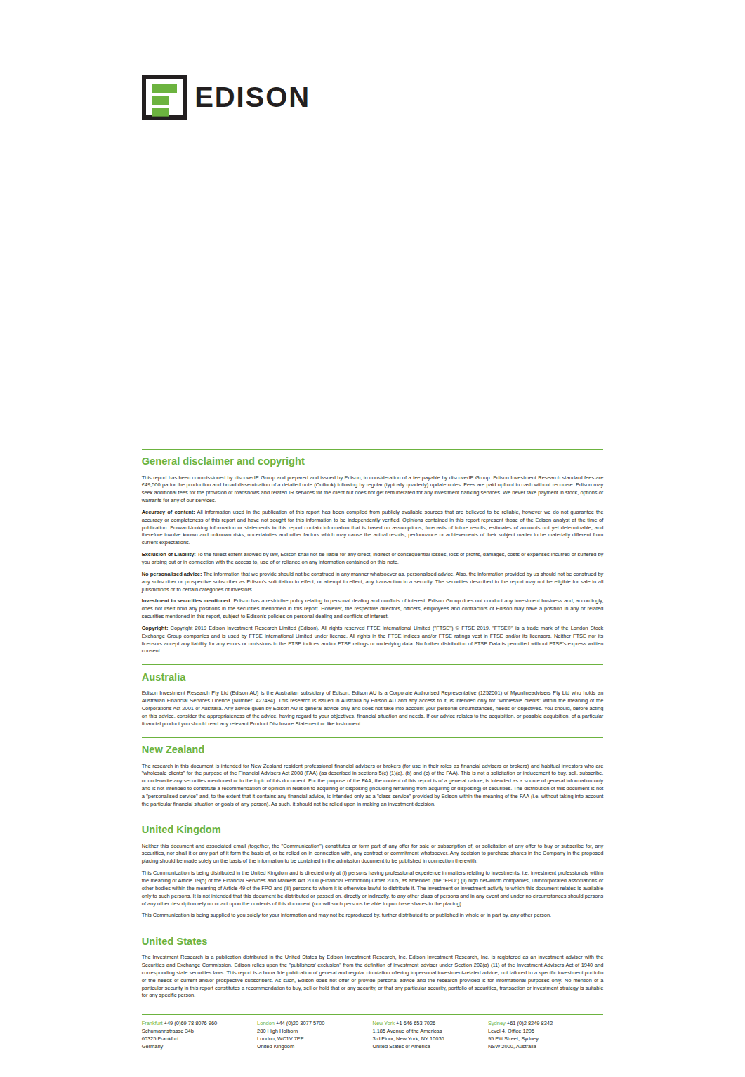EDISON
General disclaimer and copyright
This report has been commissioned by discoverIE Group and prepared and issued by Edison, in consideration of a fee payable by discoverIE Group. Edison Investment Research standard fees are £49,500 pa for the production and broad dissemination of a detailed note (Outlook) following by regular (typically quarterly) update notes. Fees are paid upfront in cash without recourse. Edison may seek additional fees for the provision of roadshows and related IR services for the client but does not get remunerated for any investment banking services. We never take payment in stock, options or warrants for any of our services.
Accuracy of content: All information used in the publication of this report has been compiled from publicly available sources that are believed to be reliable, however we do not guarantee the accuracy or completeness of this report and have not sought for this information to be independently verified. Opinions contained in this report represent those of the Edison analyst at the time of publication. Forward-looking information or statements in this report contain information that is based on assumptions, forecasts of future results, estimates of amounts not yet determinable, and therefore involve known and unknown risks, uncertainties and other factors which may cause the actual results, performance or achievements of their subject matter to be materially different from current expectations.
Exclusion of Liability: To the fullest extent allowed by law, Edison shall not be liable for any direct, indirect or consequential losses, loss of profits, damages, costs or expenses incurred or suffered by you arising out or in connection with the access to, use of or reliance on any information contained on this note.
No personalised advice: The information that we provide should not be construed in any manner whatsoever as, personalised advice. Also, the information provided by us should not be construed by any subscriber or prospective subscriber as Edison's solicitation to effect, or attempt to effect, any transaction in a security. The securities described in the report may not be eligible for sale in all jurisdictions or to certain categories of investors.
Investment in securities mentioned: Edison has a restrictive policy relating to personal dealing and conflicts of interest. Edison Group does not conduct any investment business and, accordingly, does not itself hold any positions in the securities mentioned in this report. However, the respective directors, officers, employees and contractors of Edison may have a position in any or related securities mentioned in this report, subject to Edison's policies on personal dealing and conflicts of interest.
Copyright: Copyright 2019 Edison Investment Research Limited (Edison). All rights reserved FTSE International Limited ("FTSE") © FTSE 2019. "FTSE®" is a trade mark of the London Stock Exchange Group companies and is used by FTSE International Limited under license. All rights in the FTSE indices and/or FTSE ratings vest in FTSE and/or its licensors. Neither FTSE nor its licensors accept any liability for any errors or omissions in the FTSE indices and/or FTSE ratings or underlying data. No further distribution of FTSE Data is permitted without FTSE's express written consent.
Australia
Edison Investment Research Pty Ltd (Edison AU) is the Australian subsidiary of Edison. Edison AU is a Corporate Authorised Representative (1252501) of Myonlineadvisers Pty Ltd who holds an Australian Financial Services Licence (Number: 427484). This research is issued in Australia by Edison AU and any access to it, is intended only for "wholesale clients" within the meaning of the Corporations Act 2001 of Australia. Any advice given by Edison AU is general advice only and does not take into account your personal circumstances, needs or objectives. You should, before acting on this advice, consider the appropriateness of the advice, having regard to your objectives, financial situation and needs. If our advice relates to the acquisition, or possible acquisition, of a particular financial product you should read any relevant Product Disclosure Statement or like instrument.
New Zealand
The research in this document is intended for New Zealand resident professional financial advisers or brokers (for use in their roles as financial advisers or brokers) and habitual investors who are "wholesale clients" for the purpose of the Financial Advisers Act 2008 (FAA) (as described in sections 5(c) (1)(a), (b) and (c) of the FAA). This is not a solicitation or inducement to buy, sell, subscribe, or underwrite any securities mentioned or in the topic of this document. For the purpose of the FAA, the content of this report is of a general nature, is intended as a source of general information only and is not intended to constitute a recommendation or opinion in relation to acquiring or disposing (including refraining from acquiring or disposing) of securities. The distribution of this document is not a "personalised service" and, to the extent that it contains any financial advice, is intended only as a "class service" provided by Edison within the meaning of the FAA (i.e. without taking into account the particular financial situation or goals of any person). As such, it should not be relied upon in making an investment decision.
United Kingdom
Neither this document and associated email (together, the "Communication") constitutes or form part of any offer for sale or subscription of, or solicitation of any offer to buy or subscribe for, any securities, nor shall it or any part of it form the basis of, or be relied on in connection with, any contract or commitment whatsoever. Any decision to purchase shares in the Company in the proposed placing should be made solely on the basis of the information to be contained in the admission document to be published in connection therewith.
This Communication is being distributed in the United Kingdom and is directed only at (i) persons having professional experience in matters relating to investments, i.e. investment professionals within the meaning of Article 19(5) of the Financial Services and Markets Act 2000 (Financial Promotion) Order 2005, as amended (the "FPO") (ii) high net-worth companies, unincorporated associations or other bodies within the meaning of Article 49 of the FPO and (iii) persons to whom it is otherwise lawful to distribute it. The investment or investment activity to which this document relates is available only to such persons. It is not intended that this document be distributed or passed on, directly or indirectly, to any other class of persons and in any event and under no circumstances should persons of any other description rely on or act upon the contents of this document (nor will such persons be able to purchase shares in the placing).
This Communication is being supplied to you solely for your information and may not be reproduced by, further distributed to or published in whole or in part by, any other person.
United States
The Investment Research is a publication distributed in the United States by Edison Investment Research, Inc. Edison Investment Research, Inc. is registered as an investment adviser with the Securities and Exchange Commission. Edison relies upon the "publishers' exclusion" from the definition of investment adviser under Section 202(a) (11) of the Investment Advisers Act of 1940 and corresponding state securities laws. This report is a bona fide publication of general and regular circulation offering impersonal investment-related advice, not tailored to a specific investment portfolio or the needs of current and/or prospective subscribers. As such, Edison does not offer or provide personal advice and the research provided is for informational purposes only. No mention of a particular security in this report constitutes a recommendation to buy, sell or hold that or any security, or that any particular security, portfolio of securities, transaction or investment strategy is suitable for any specific person.
Frankfurt +49 (0)69 78 8076 960
Schumannstrasse 34b
60325 Frankfurt
Germany
London +44 (0)20 3077 5700
280 High Holborn
London, WC1V 7EE
United Kingdom
New York +1 646 653 7026
1,185 Avenue of the Americas
3rd Floor, New York, NY 10036
United States of America
Sydney +61 (0)2 8249 8342
Level 4, Office 1205
95 Pitt Street, Sydney
NSW 2000, Australia